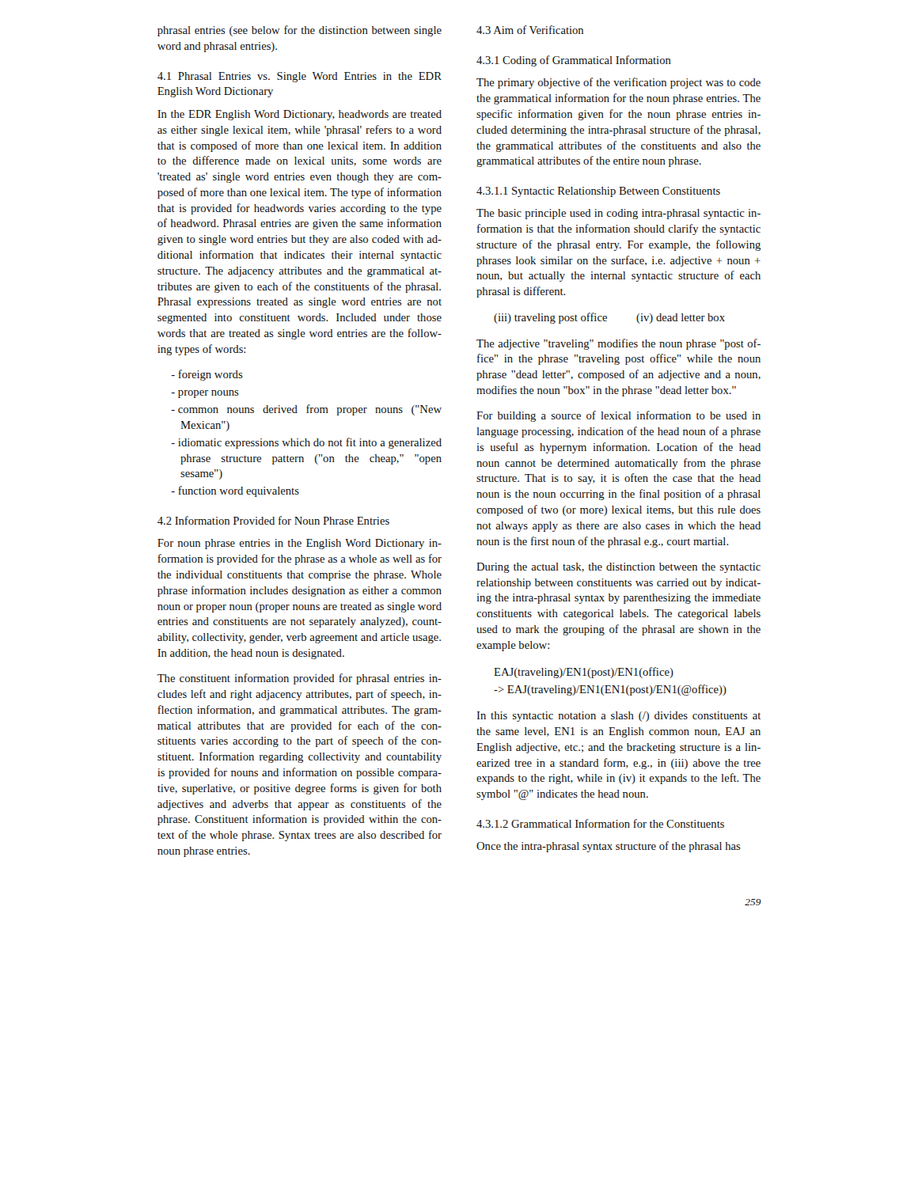phrasal entries (see below for the distinction between single word and phrasal entries).
4.1 Phrasal Entries vs. Single Word Entries in the EDR English Word Dictionary
In the EDR English Word Dictionary, headwords are treated as either single lexical item, while 'phrasal' refers to a word that is composed of more than one lexical item. In addition to the difference made on lexical units, some words are 'treated as' single word entries even though they are composed of more than one lexical item. The type of information that is provided for headwords varies according to the type of headword. Phrasal entries are given the same information given to single word entries but they are also coded with additional information that indicates their internal syntactic structure. The adjacency attributes and the grammatical attributes are given to each of the constituents of the phrasal. Phrasal expressions treated as single word entries are not segmented into constituent words. Included under those words that are treated as single word entries are the following types of words:
foreign words
proper nouns
common nouns derived from proper nouns ("New Mexican")
idiomatic expressions which do not fit into a generalized phrase structure pattern ("on the cheap," "open sesame")
function word equivalents
4.2 Information Provided for Noun Phrase Entries
For noun phrase entries in the English Word Dictionary information is provided for the phrase as a whole as well as for the individual constituents that comprise the phrase. Whole phrase information includes designation as either a common noun or proper noun (proper nouns are treated as single word entries and constituents are not separately analyzed), countability, collectivity, gender, verb agreement and article usage. In addition, the head noun is designated.
The constituent information provided for phrasal entries includes left and right adjacency attributes, part of speech, inflection information, and grammatical attributes. The grammatical attributes that are provided for each of the constituents varies according to the part of speech of the constituent. Information regarding collectivity and countability is provided for nouns and information on possible comparative, superlative, or positive degree forms is given for both adjectives and adverbs that appear as constituents of the phrase. Constituent information is provided within the context of the whole phrase. Syntax trees are also described for noun phrase entries.
4.3 Aim of Verification
4.3.1 Coding of Grammatical Information
The primary objective of the verification project was to code the grammatical information for the noun phrase entries. The specific information given for the noun phrase entries included determining the intra-phrasal structure of the phrasal, the grammatical attributes of the constituents and also the grammatical attributes of the entire noun phrase.
4.3.1.1 Syntactic Relationship Between Constituents
The basic principle used in coding intra-phrasal syntactic information is that the information should clarify the syntactic structure of the phrasal entry. For example, the following phrases look similar on the surface, i.e. adjective + noun + noun, but actually the internal syntactic structure of each phrasal is different.
(iii) traveling post office(iv) dead letter box
The adjective "traveling" modifies the noun phrase "post office" in the phrase "traveling post office" while the noun phrase "dead letter", composed of an adjective and a noun, modifies the noun "box" in the phrase "dead letter box."
For building a source of lexical information to be used in language processing, indication of the head noun of a phrase is useful as hypernym information. Location of the head noun cannot be determined automatically from the phrase structure. That is to say, it is often the case that the head noun is the noun occurring in the final position of a phrasal composed of two (or more) lexical items, but this rule does not always apply as there are also cases in which the head noun is the first noun of the phrasal e.g., court martial.
During the actual task, the distinction between the syntactic relationship between constituents was carried out by indicating the intra-phrasal syntax by parenthesizing the immediate constituents with categorical labels. The categorical labels used to mark the grouping of the phrasal are shown in the example below:
EAJ(traveling)/EN1(post)/EN1(office)
-> EAJ(traveling)/EN1(EN1(post)/EN1(@office))
In this syntactic notation a slash (/) divides constituents at the same level, EN1 is an English common noun, EAJ an English adjective, etc.; and the bracketing structure is a linearized tree in a standard form, e.g., in (iii) above the tree expands to the right, while in (iv) it expands to the left. The symbol "@" indicates the head noun.
4.3.1.2 Grammatical Information for the Constituents
Once the intra-phrasal syntax structure of the phrasal has
259